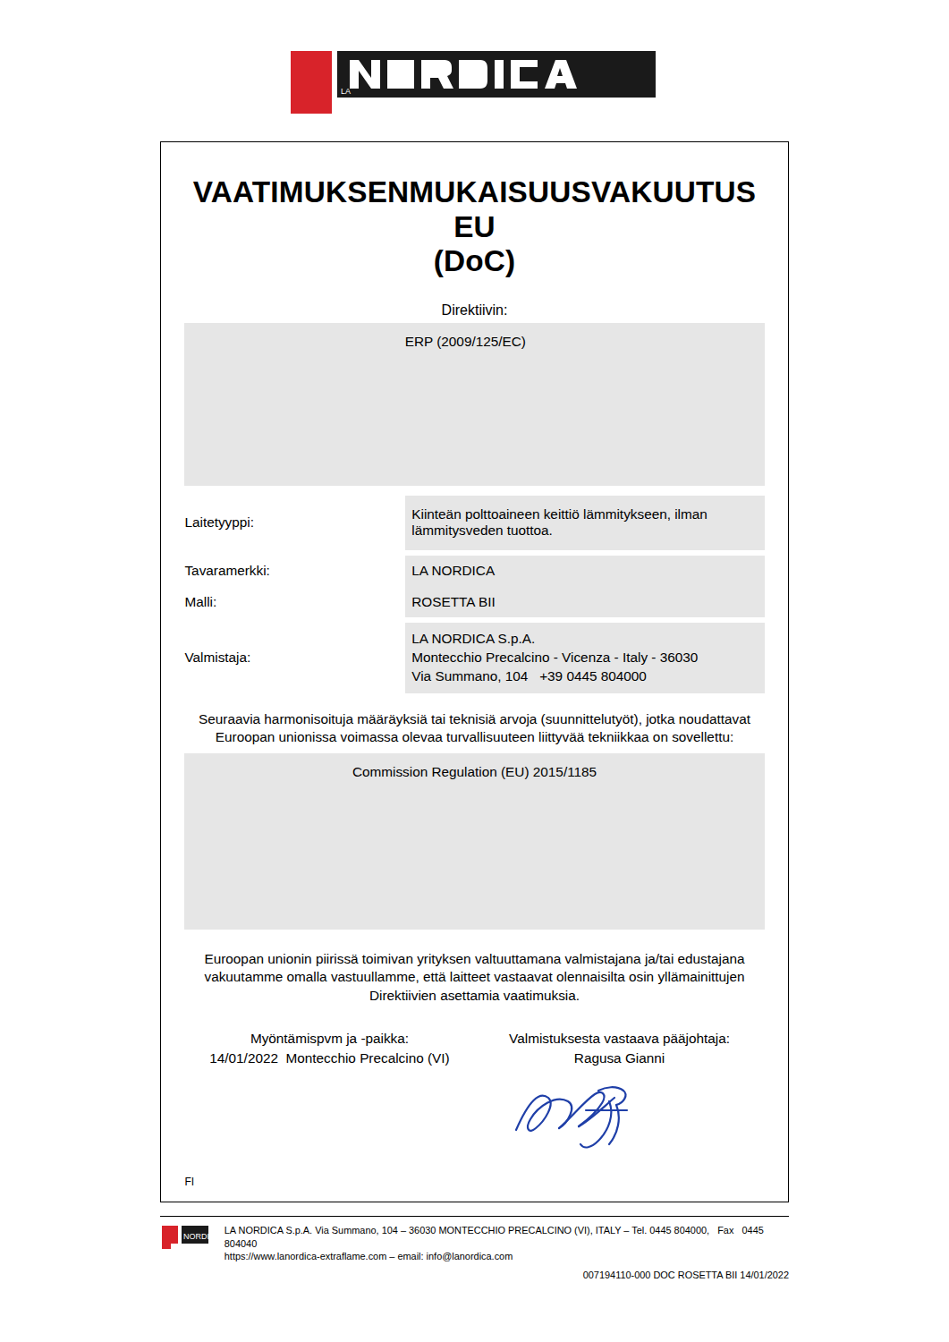LA ®
VAATIMUKSENMUKAISUUSVAKUUTUS EU
(DoC)
Direktiivin:
ERP (2009/125/EC)
Laitetyyppi:
Kiinteän polttoaineen keittiö lämmitykseen, ilman lämmitysveden tuottoa.
Tavaramerkki:
LA NORDICA
Malli:
ROSETTA BII
Valmistaja:
LA NORDICA S.p.A.
Montecchio Precalcino - Vicenza - Italy - 36030
Via Summano, 104 +39 0445 804000
Seuraavia harmonisoituja määräyksiä tai teknisiä arvoja (suunnittelutyöt), jotka noudattavat Euroopan unionissa voimassa olevaa turvallisuuteen liittyvää tekniikkaa on sovellettu:
Commission Regulation (EU) 2015/1185
Euroopan unionin piirissä toimivan yrityksen valtuuttamana valmistajana ja/tai edustajana vakuutamme omalla vastuullamme, että laitteet vastaavat olennaisilta osin yllämainittujen Direktiivien asettamia vaatimuksia.
Myöntämispvm ja -paikka:
14/01/2022 Montecchio Precalcino (VI)
Valmistuksesta vastaava pääjohtaja:
Ragusa Gianni
FI
NORDICA
LA NORDICA S.p.A. Via Summano, 104 – 36030 MONTECCHIO PRECALCINO (VI), ITALY – Tel. 0445 804000, Fax 0445 804040
https://www.lanordica-extraflame.com – email: info@lanordica.com
007194110-000 DOC ROSETTA BII 14/01/2022